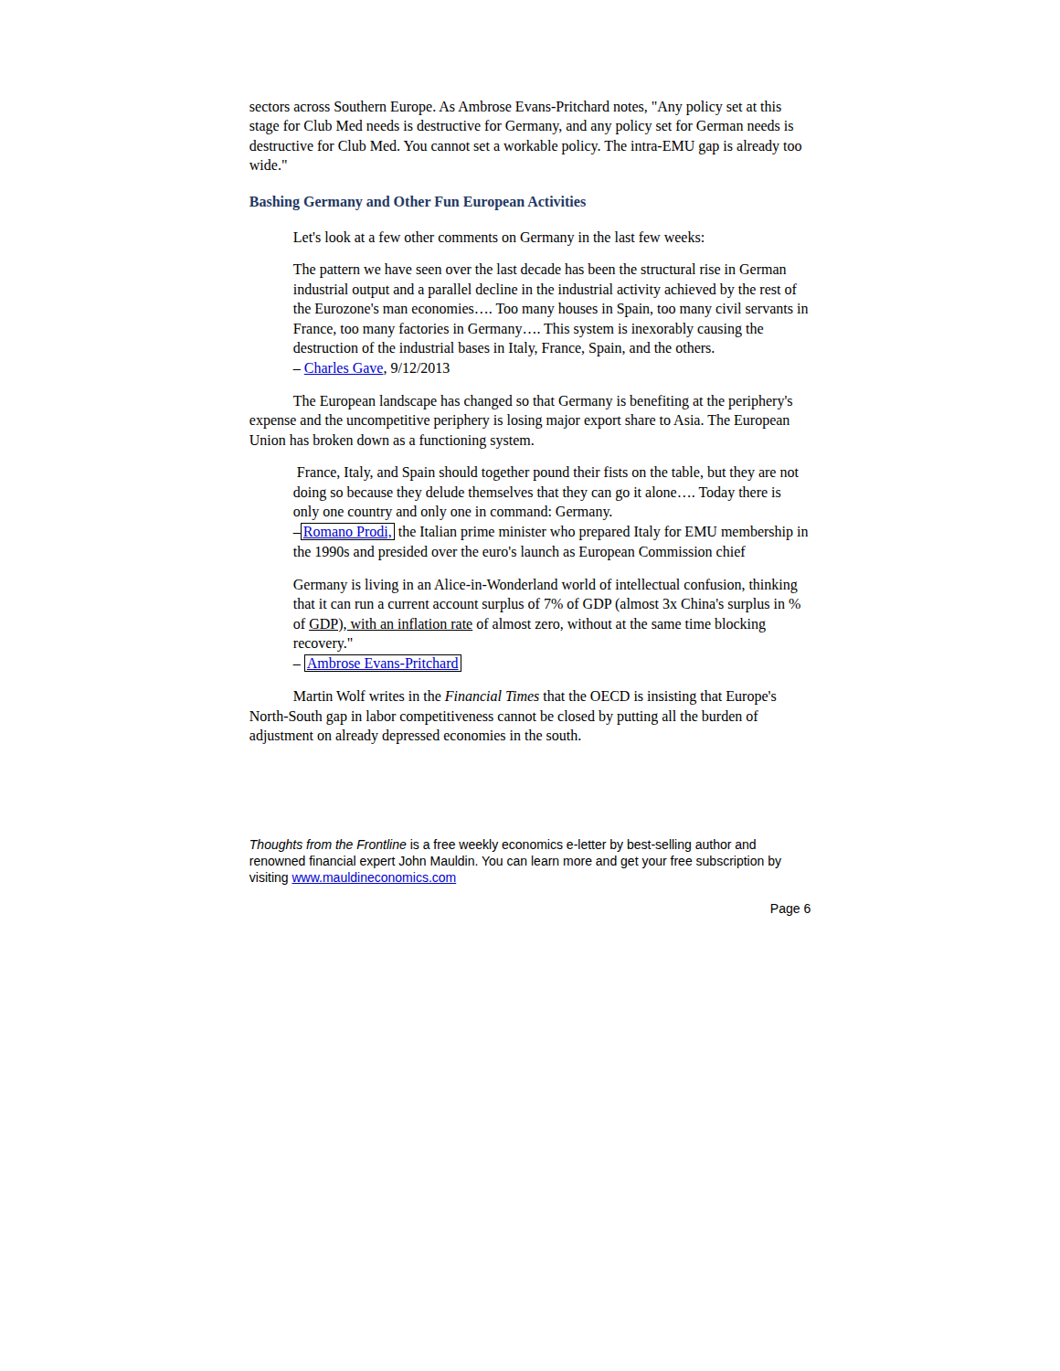sectors across Southern Europe. As Ambrose Evans-Pritchard notes, "Any policy set at this stage for Club Med needs is destructive for Germany, and any policy set for German needs is destructive for Club Med. You cannot set a workable policy. The intra-EMU gap is already too wide."
Bashing Germany and Other Fun European Activities
Let's look at a few other comments on Germany in the last few weeks:
The pattern we have seen over the last decade has been the structural rise in German industrial output and a parallel decline in the industrial activity achieved by the rest of the Eurozone's man economies…. Too many houses in Spain, too many civil servants in France, too many factories in Germany…. This system is inexorably causing the destruction of the industrial bases in Italy, France, Spain, and the others.
– Charles Gave, 9/12/2013
The European landscape has changed so that Germany is benefiting at the periphery's expense and the uncompetitive periphery is losing major export share to Asia. The European Union has broken down as a functioning system.
France, Italy, and Spain should together pound their fists on the table, but they are not doing so because they delude themselves that they can go it alone…. Today there is only one country and only one in command: Germany.
–Romano Prodi, the Italian prime minister who prepared Italy for EMU membership in the 1990s and presided over the euro's launch as European Commission chief
Germany is living in an Alice-in-Wonderland world of intellectual confusion, thinking that it can run a current account surplus of 7% of GDP (almost 3x China's surplus in % of GDP), with an inflation rate of almost zero, without at the same time blocking recovery."
– Ambrose Evans-Pritchard
Martin Wolf writes in the Financial Times that the OECD is insisting that Europe's North-South gap in labor competitiveness cannot be closed by putting all the burden of adjustment on already depressed economies in the south.
Thoughts from the Frontline is a free weekly economics e-letter by best-selling author and renowned financial expert John Mauldin. You can learn more and get your free subscription by visiting www.mauldineconomics.com
Page 6